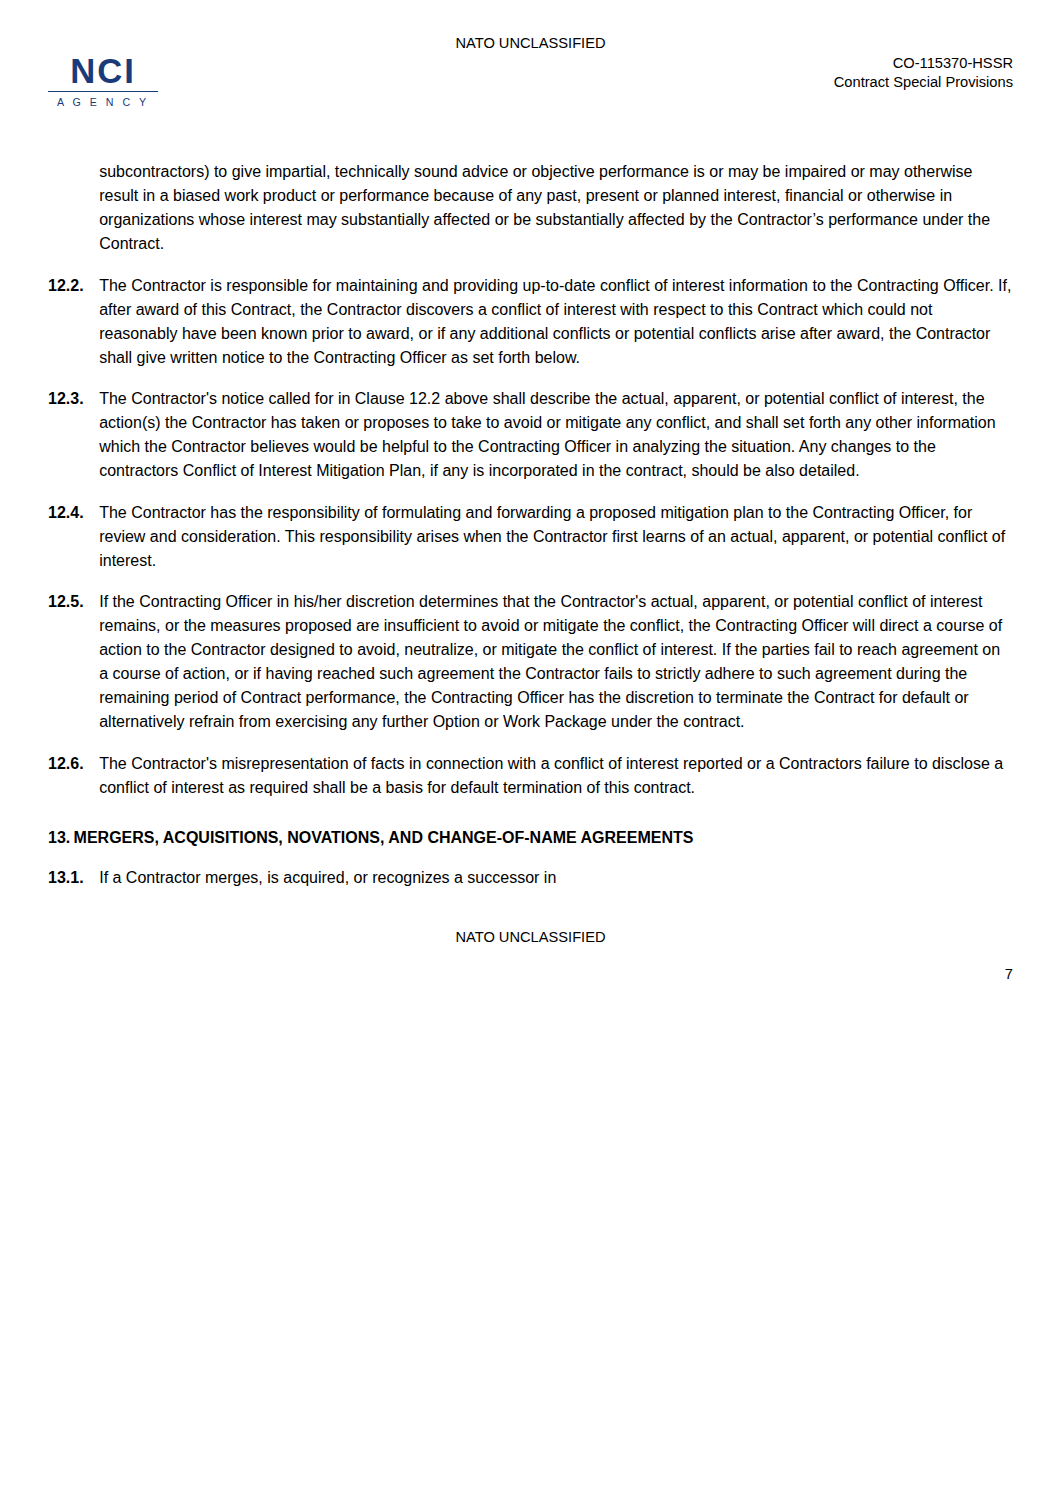NATO UNCLASSIFIED
NCI
A G E N C Y
CO-115370-HSSR
Contract Special Provisions
subcontractors) to give impartial, technically sound advice or objective performance is or may be impaired or may otherwise result in a biased work product or performance because of any past, present or planned interest, financial or otherwise in organizations whose interest may substantially affected or be substantially affected by the Contractor’s performance under the Contract.
12.2.
The Contractor is responsible for maintaining and providing up-to-date conflict of interest information to the Contracting Officer. If, after award of this Contract, the Contractor discovers a conflict of interest with respect to this Contract which could not reasonably have been known prior to award, or if any additional conflicts or potential conflicts arise after award, the Contractor shall give written notice to the Contracting Officer as set forth below.
12.3.
The Contractor's notice called for in Clause 12.2 above shall describe the actual, apparent, or potential conflict of interest, the action(s) the Contractor has taken or proposes to take to avoid or mitigate any conflict, and shall set forth any other information which the Contractor believes would be helpful to the Contracting Officer in analyzing the situation. Any changes to the contractors Conflict of Interest Mitigation Plan, if any is incorporated in the contract, should be also detailed.
12.4.
The Contractor has the responsibility of formulating and forwarding a proposed mitigation plan to the Contracting Officer, for review and consideration. This responsibility arises when the Contractor first learns of an actual, apparent, or potential conflict of interest.
12.5.
If the Contracting Officer in his/her discretion determines that the Contractor's actual, apparent, or potential conflict of interest remains, or the measures proposed are insufficient to avoid or mitigate the conflict, the Contracting Officer will direct a course of action to the Contractor designed to avoid, neutralize, or mitigate the conflict of interest. If the parties fail to reach agreement on a course of action, or if having reached such agreement the Contractor fails to strictly adhere to such agreement during the remaining period of Contract performance, the Contracting Officer has the discretion to terminate the Contract for default or alternatively refrain from exercising any further Option or Work Package under the contract.
12.6.
The Contractor's misrepresentation of facts in connection with a conflict of interest reported or a Contractors failure to disclose a conflict of interest as required shall be a basis for default termination of this contract.
13. MERGERS, ACQUISITIONS, NOVATIONS, AND CHANGE-OF-NAME AGREEMENTS
13.1.
If a Contractor merges, is acquired, or recognizes a successor in
NATO UNCLASSIFIED
7